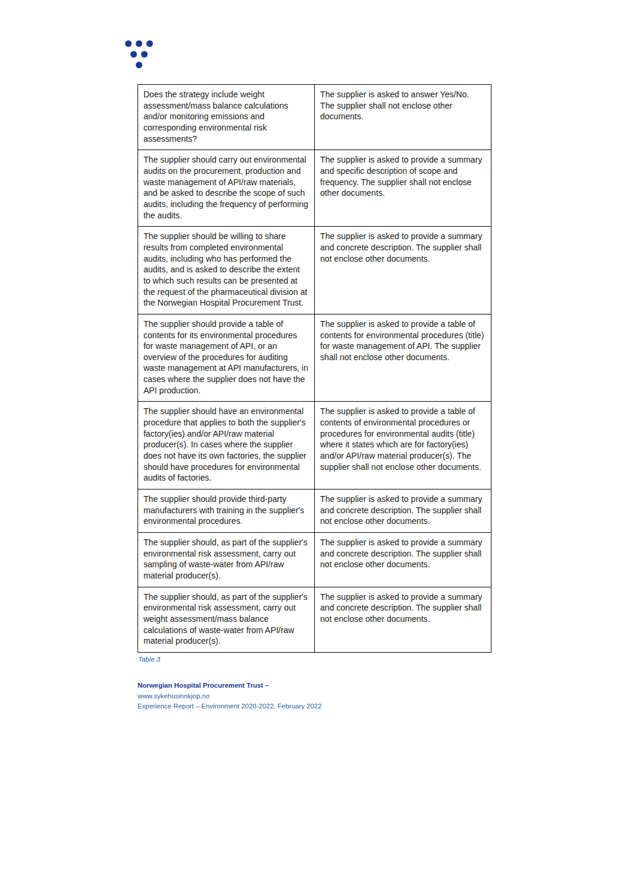| Does the strategy include weight assessment/mass balance calculations and/or monitoring emissions and corresponding environmental risk assessments? | The supplier is asked to answer Yes/No. The supplier shall not enclose other documents. |
| The supplier should carry out environmental audits on the procurement, production and waste management of API/raw materials, and be asked to describe the scope of such audits, including the frequency of performing the audits. | The supplier is asked to provide a summary and specific description of scope and frequency. The supplier shall not enclose other documents. |
| The supplier should be willing to share results from completed environmental audits, including who has performed the audits, and is asked to describe the extent to which such results can be presented at the request of the pharmaceutical division at the Norwegian Hospital Procurement Trust. | The supplier is asked to provide a summary and concrete description. The supplier shall not enclose other documents. |
| The supplier should provide a table of contents for its environmental procedures for waste management of API, or an overview of the procedures for auditing waste management at API manufacturers, in cases where the supplier does not have the API production. | The supplier is asked to provide a table of contents for environmental procedures (title) for waste management of API. The supplier shall not enclose other documents. |
| The supplier should have an environmental procedure that applies to both the supplier's factory(ies) and/or API/raw material producer(s). In cases where the supplier does not have its own factories, the supplier should have procedures for environmental audits of factories. | The supplier is asked to provide a table of contents of environmental procedures or procedures for environmental audits (title) where it states which are for factory(ies) and/or API/raw material producer(s). The supplier shall not enclose other documents. |
| The supplier should provide third-party manufacturers with training in the supplier's environmental procedures. | The supplier is asked to provide a summary and concrete description. The supplier shall not enclose other documents. |
| The supplier should, as part of the supplier's environmental risk assessment, carry out sampling of waste-water from API/raw material producer(s). | The supplier is asked to provide a summary and concrete description. The supplier shall not enclose other documents. |
| The supplier should, as part of the supplier's environmental risk assessment, carry out weight assessment/mass balance calculations of waste-water from API/raw material producer(s). | The supplier is asked to provide a summary and concrete description. The supplier shall not enclose other documents. |
Table 3
Norwegian Hospital Procurement Trust –
www.sykehusinnkjop.no
Experience Report – Environment 2020-2022, February 2022